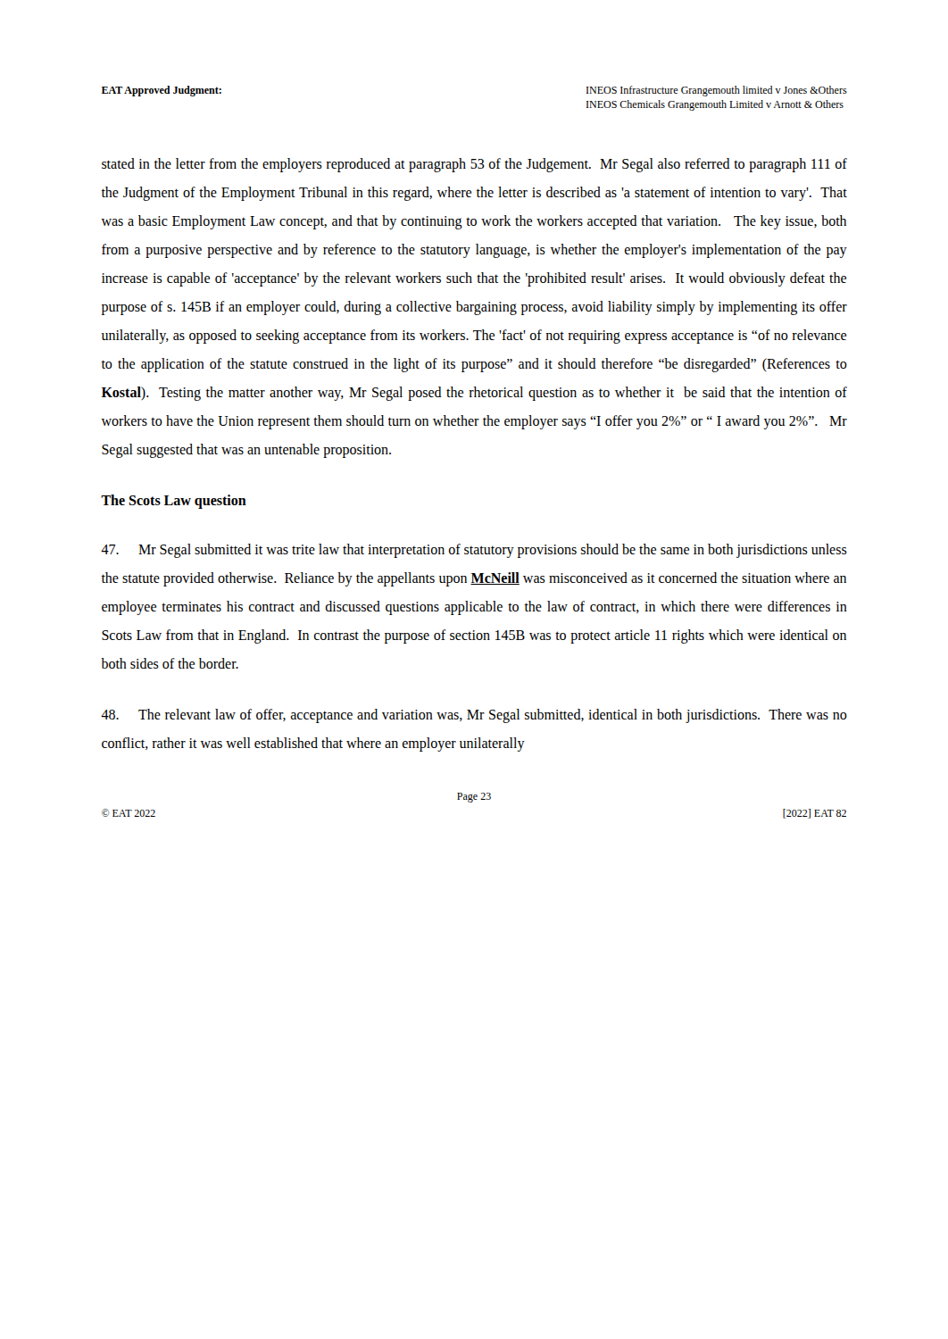EAT Approved Judgment:
INEOS Infrastructure Grangemouth limited v Jones &Others
INEOS Chemicals Grangemouth Limited v Arnott & Others
stated in the letter from the employers reproduced at paragraph 53 of the Judgement. Mr Segal also referred to paragraph 111 of the Judgment of the Employment Tribunal in this regard, where the letter is described as 'a statement of intention to vary'. That was a basic Employment Law concept, and that by continuing to work the workers accepted that variation. The key issue, both from a purposive perspective and by reference to the statutory language, is whether the employer's implementation of the pay increase is capable of 'acceptance' by the relevant workers such that the 'prohibited result' arises. It would obviously defeat the purpose of s. 145B if an employer could, during a collective bargaining process, avoid liability simply by implementing its offer unilaterally, as opposed to seeking acceptance from its workers. The 'fact' of not requiring express acceptance is “of no relevance to the application of the statute construed in the light of its purpose” and it should therefore “be disregarded” (References to Kostal). Testing the matter another way, Mr Segal posed the rhetorical question as to whether it be said that the intention of workers to have the Union represent them should turn on whether the employer says “I offer you 2%” or “ I award you 2%”. Mr Segal suggested that was an untenable proposition.
The Scots Law question
47. Mr Segal submitted it was trite law that interpretation of statutory provisions should be the same in both jurisdictions unless the statute provided otherwise. Reliance by the appellants upon McNeill was misconceived as it concerned the situation where an employee terminates his contract and discussed questions applicable to the law of contract, in which there were differences in Scots Law from that in England. In contrast the purpose of section 145B was to protect article 11 rights which were identical on both sides of the border.
48. The relevant law of offer, acceptance and variation was, Mr Segal submitted, identical in both jurisdictions. There was no conflict, rather it was well established that where an employer unilaterally
Page 23
© EAT 2022
[2022] EAT 82